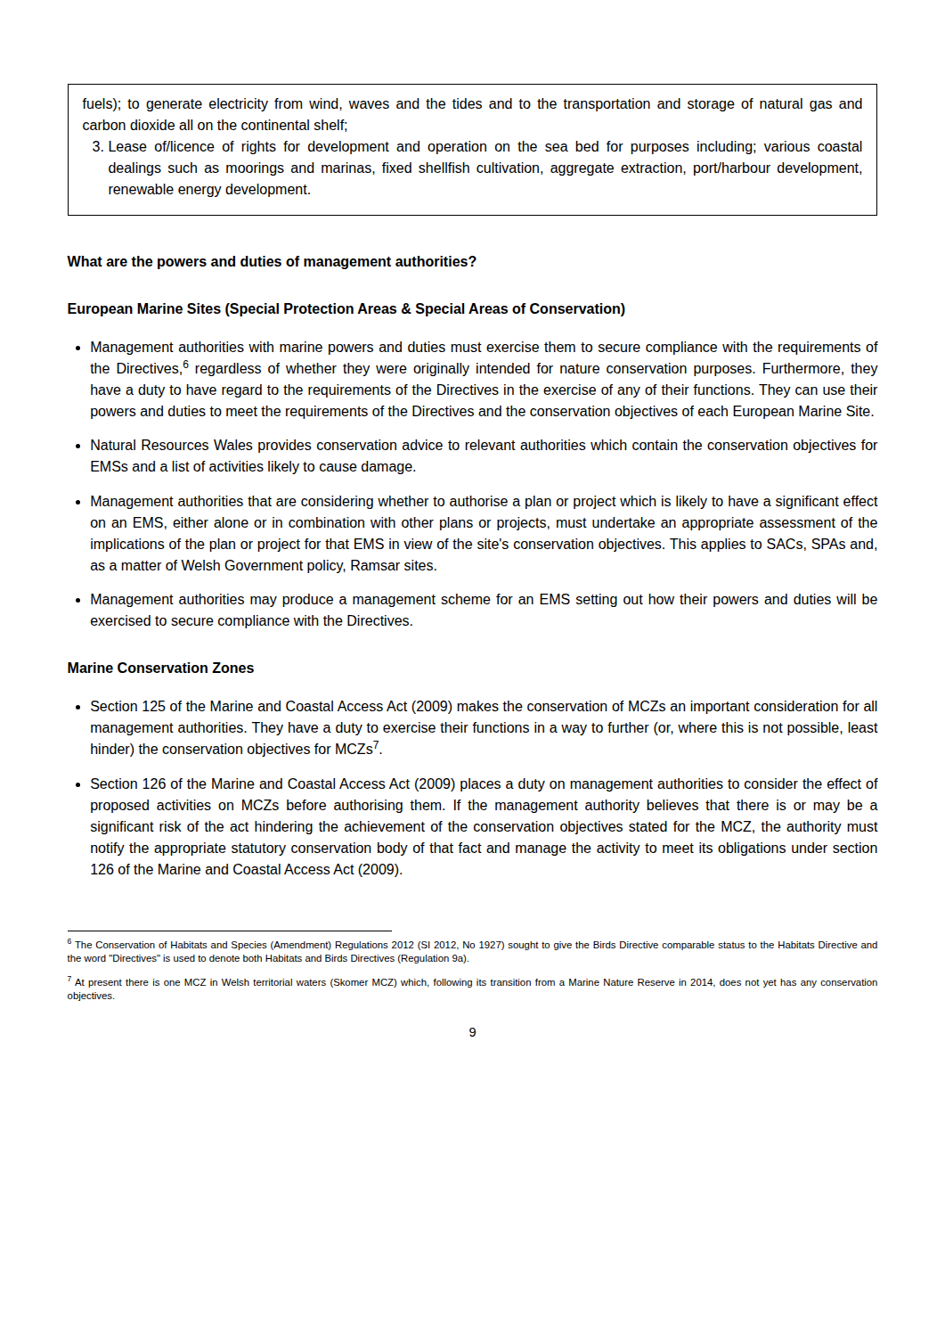fuels); to generate electricity from wind, waves and the tides and to the transportation and storage of natural gas and carbon dioxide all on the continental shelf;
Lease of/licence of rights for development and operation on the sea bed for purposes including; various coastal dealings such as moorings and marinas, fixed shellfish cultivation, aggregate extraction, port/harbour development, renewable energy development.
What are the powers and duties of management authorities?
European Marine Sites (Special Protection Areas & Special Areas of Conservation)
Management authorities with marine powers and duties must exercise them to secure compliance with the requirements of the Directives,6 regardless of whether they were originally intended for nature conservation purposes. Furthermore, they have a duty to have regard to the requirements of the Directives in the exercise of any of their functions. They can use their powers and duties to meet the requirements of the Directives and the conservation objectives of each European Marine Site.
Natural Resources Wales provides conservation advice to relevant authorities which contain the conservation objectives for EMSs and a list of activities likely to cause damage.
Management authorities that are considering whether to authorise a plan or project which is likely to have a significant effect on an EMS, either alone or in combination with other plans or projects, must undertake an appropriate assessment of the implications of the plan or project for that EMS in view of the site's conservation objectives. This applies to SACs, SPAs and, as a matter of Welsh Government policy, Ramsar sites.
Management authorities may produce a management scheme for an EMS setting out how their powers and duties will be exercised to secure compliance with the Directives.
Marine Conservation Zones
Section 125 of the Marine and Coastal Access Act (2009) makes the conservation of MCZs an important consideration for all management authorities. They have a duty to exercise their functions in a way to further (or, where this is not possible, least hinder) the conservation objectives for MCZs7.
Section 126 of the Marine and Coastal Access Act (2009) places a duty on management authorities to consider the effect of proposed activities on MCZs before authorising them. If the management authority believes that there is or may be a significant risk of the act hindering the achievement of the conservation objectives stated for the MCZ, the authority must notify the appropriate statutory conservation body of that fact and manage the activity to meet its obligations under section 126 of the Marine and Coastal Access Act (2009).
6 The Conservation of Habitats and Species (Amendment) Regulations 2012 (SI 2012, No 1927) sought to give the Birds Directive comparable status to the Habitats Directive and the word "Directives" is used to denote both Habitats and Birds Directives (Regulation 9a).
7 At present there is one MCZ in Welsh territorial waters (Skomer MCZ) which, following its transition from a Marine Nature Reserve in 2014, does not yet has any conservation objectives.
9